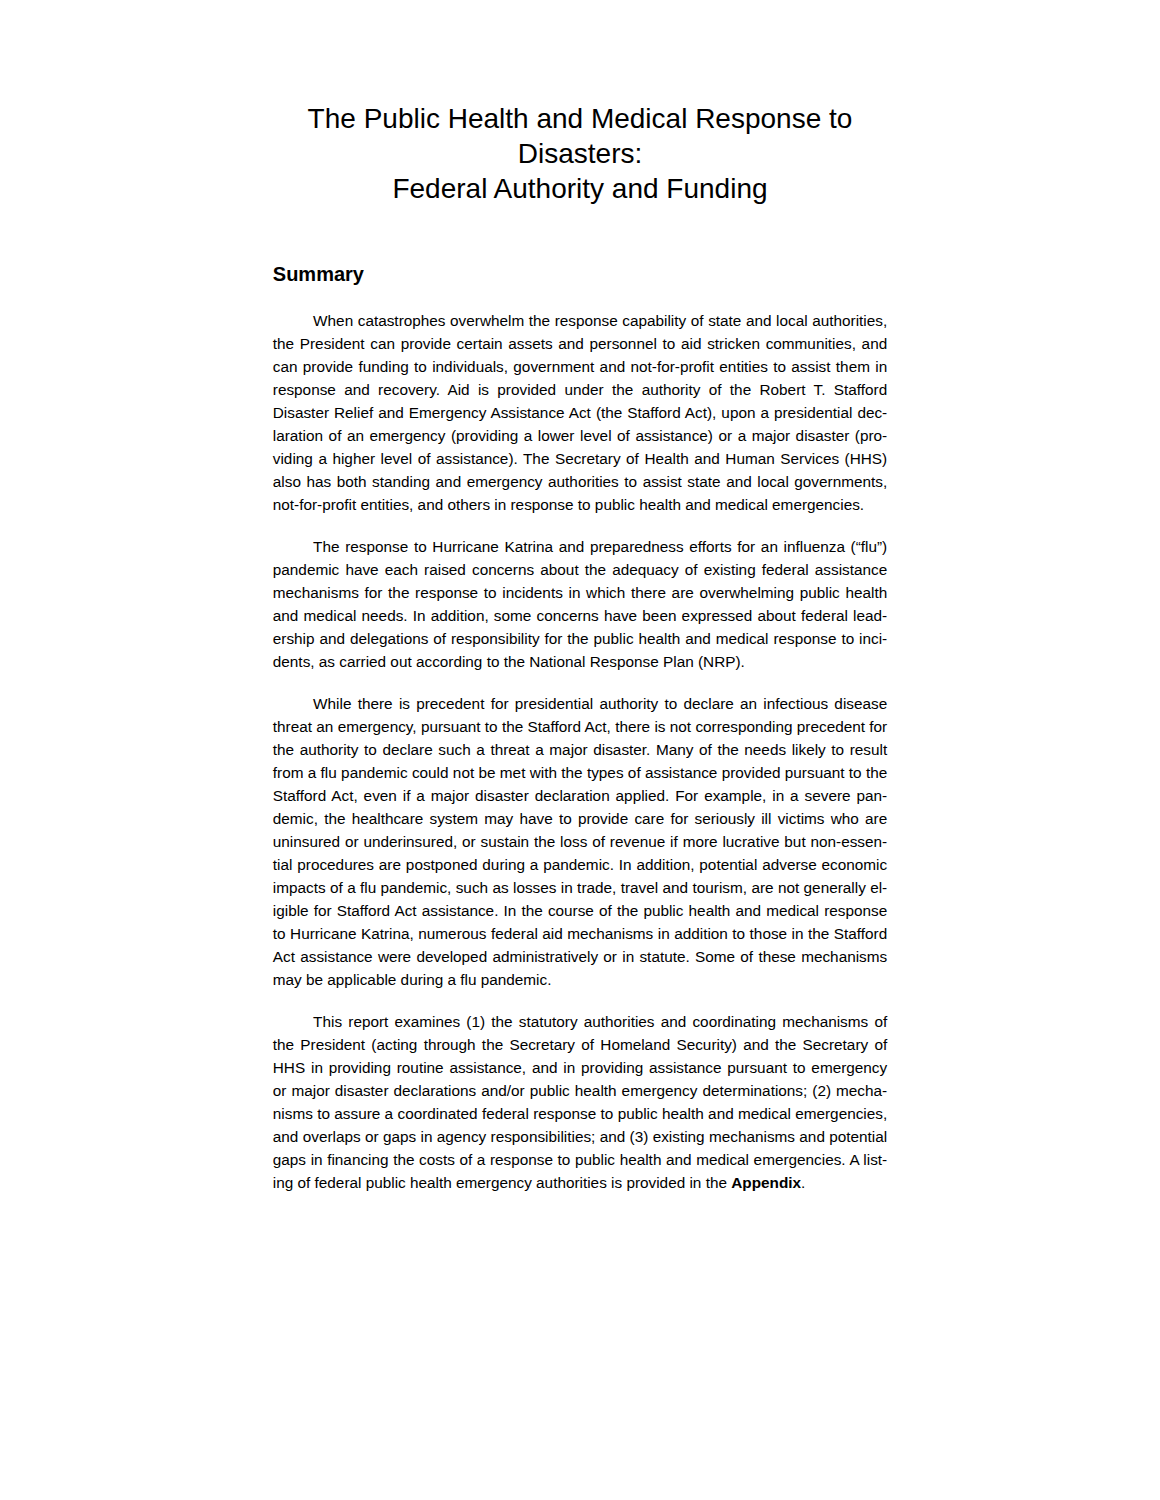The Public Health and Medical Response to Disasters:
Federal Authority and Funding
Summary
When catastrophes overwhelm the response capability of state and local authorities, the President can provide certain assets and personnel to aid stricken communities, and can provide funding to individuals, government and not-for-profit entities to assist them in response and recovery. Aid is provided under the authority of the Robert T. Stafford Disaster Relief and Emergency Assistance Act (the Stafford Act), upon a presidential declaration of an emergency (providing a lower level of assistance) or a major disaster (providing a higher level of assistance). The Secretary of Health and Human Services (HHS) also has both standing and emergency authorities to assist state and local governments, not-for-profit entities, and others in response to public health and medical emergencies.
The response to Hurricane Katrina and preparedness efforts for an influenza (“flu”) pandemic have each raised concerns about the adequacy of existing federal assistance mechanisms for the response to incidents in which there are overwhelming public health and medical needs. In addition, some concerns have been expressed about federal leadership and delegations of responsibility for the public health and medical response to incidents, as carried out according to the National Response Plan (NRP).
While there is precedent for presidential authority to declare an infectious disease threat an emergency, pursuant to the Stafford Act, there is not corresponding precedent for the authority to declare such a threat a major disaster. Many of the needs likely to result from a flu pandemic could not be met with the types of assistance provided pursuant to the Stafford Act, even if a major disaster declaration applied. For example, in a severe pandemic, the healthcare system may have to provide care for seriously ill victims who are uninsured or underinsured, or sustain the loss of revenue if more lucrative but non-essential procedures are postponed during a pandemic. In addition, potential adverse economic impacts of a flu pandemic, such as losses in trade, travel and tourism, are not generally eligible for Stafford Act assistance. In the course of the public health and medical response to Hurricane Katrina, numerous federal aid mechanisms in addition to those in the Stafford Act assistance were developed administratively or in statute. Some of these mechanisms may be applicable during a flu pandemic.
This report examines (1) the statutory authorities and coordinating mechanisms of the President (acting through the Secretary of Homeland Security) and the Secretary of HHS in providing routine assistance, and in providing assistance pursuant to emergency or major disaster declarations and/or public health emergency determinations; (2) mechanisms to assure a coordinated federal response to public health and medical emergencies, and overlaps or gaps in agency responsibilities; and (3) existing mechanisms and potential gaps in financing the costs of a response to public health and medical emergencies. A listing of federal public health emergency authorities is provided in the Appendix.